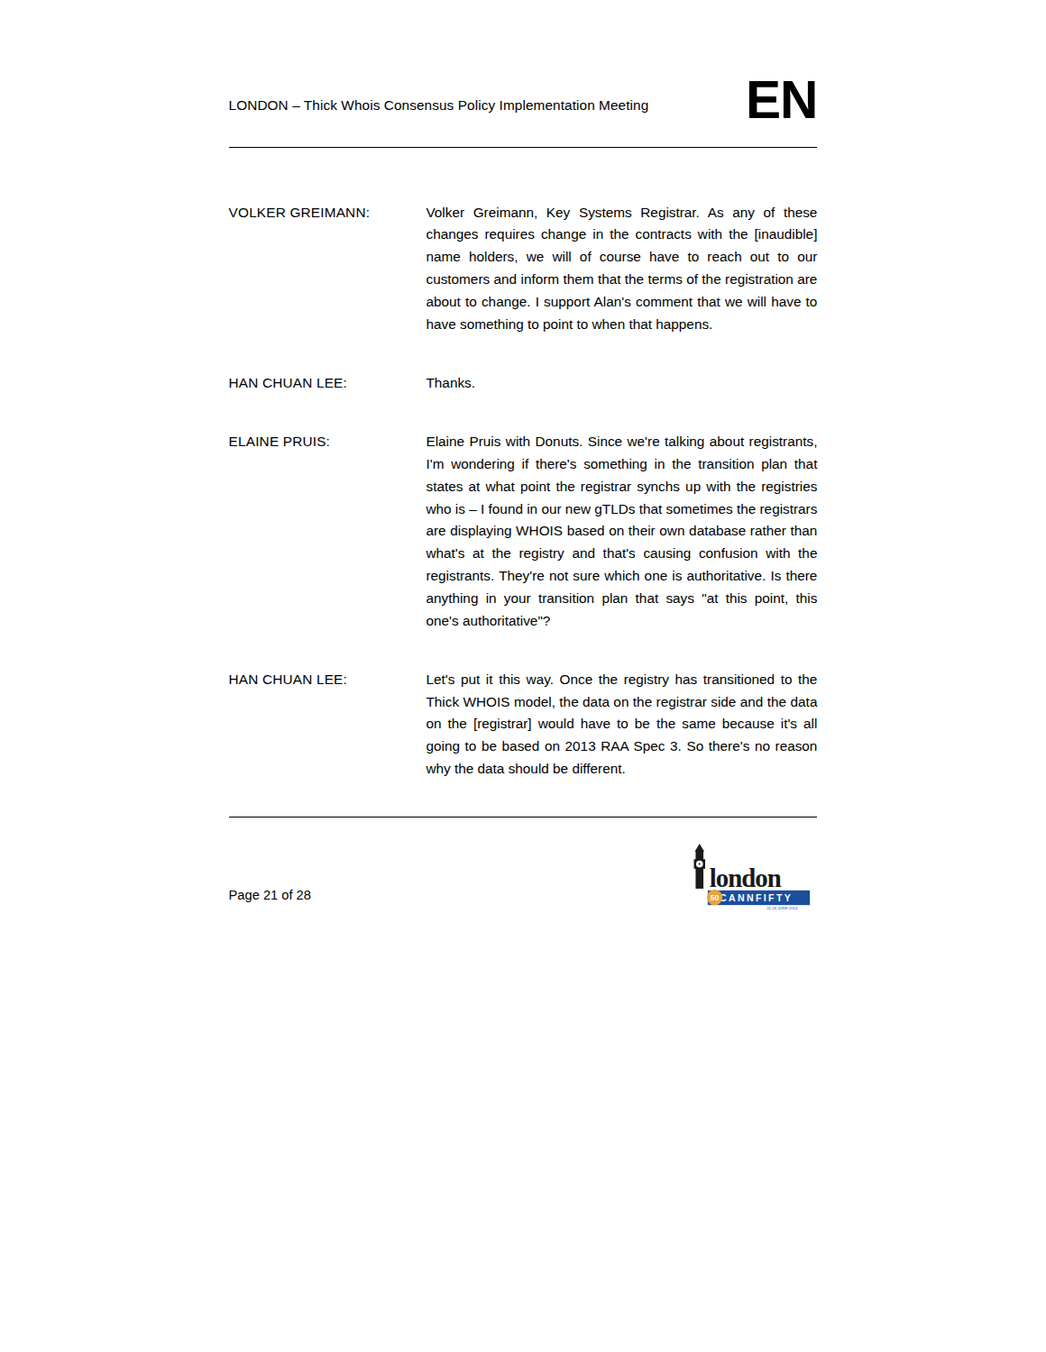LONDON – Thick Whois Consensus Policy Implementation Meeting
EN
VOLKER GREIMANN:
Volker Greimann, Key Systems Registrar. As any of these changes requires change in the contracts with the [inaudible] name holders, we will of course have to reach out to our customers and inform them that the terms of the registration are about to change. I support Alan's comment that we will have to have something to point to when that happens.
HAN CHUAN LEE:
Thanks.
ELAINE PRUIS:
Elaine Pruis with Donuts. Since we're talking about registrants, I'm wondering if there's something in the transition plan that states at what point the registrar synchs up with the registries who is – I found in our new gTLDs that sometimes the registrars are displaying WHOIS based on their own database rather than what's at the registry and that's causing confusion with the registrants. They're not sure which one is authoritative. Is there anything in your transition plan that says "at this point, this one's authoritative"?
HAN CHUAN LEE:
Let's put it this way. Once the registry has transitioned to the Thick WHOIS model, the data on the registrar side and the data on the [registrar] would have to be the same because it's all going to be based on 2013 RAA Spec 3. So there's no reason why the data should be different.
Page 21 of 28
london ICANNFIFTY 22-26 JUNE 2014 50